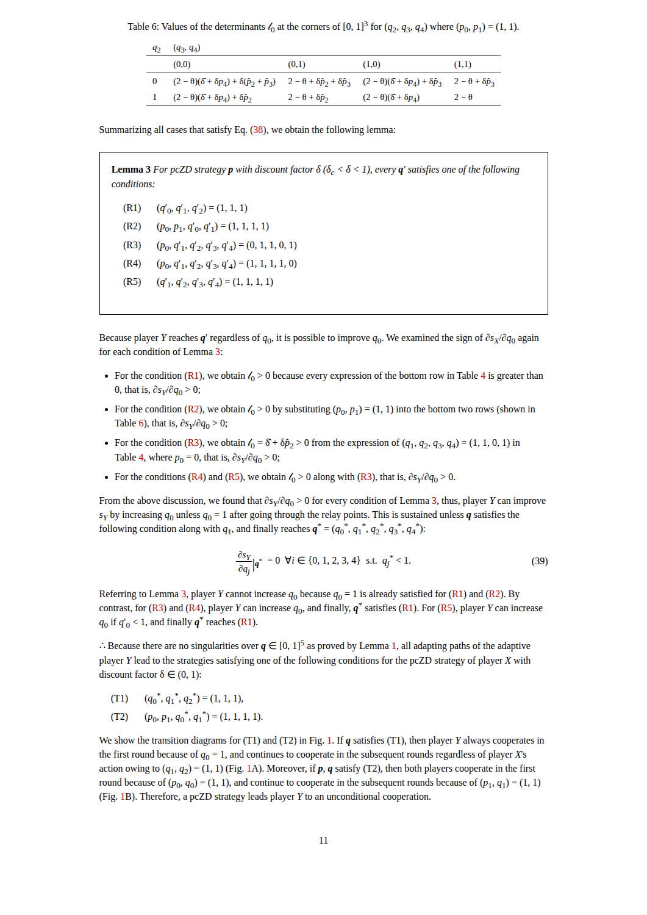Table 6: Values of the determinants 𝓁0 at the corners of [0, 1]3 for (q2, q3, q4) where (p0, p1) = (1, 1).
| q 2 | ( q 3 , q 4 ) |
| | (0,0) | (0,1) | (1,0) | (1,1) |
| 0 | (2 − θ)(δ̂ + δ p 4 ) + δ( p̂ 2 + p̂ 3 ) | 2 − θ + δ p̂ 2 + δ p̂ 3 | (2 − θ)(δ̂ + δ p 4 ) + δ p̂ 3 | 2 − θ + δ p̂ 3 |
| 1 | (2 − θ)(δ̂ + δ p 4 ) + δ p̂ 2 | 2 − θ + δ p̂ 2 | (2 − θ)(δ̂ + δ p 4 ) | 2 − θ |
Summarizing all cases that satisfy Eq. (38), we obtain the following lemma:
Lemma 3 For pcZD strategy p with discount factor δ (δc < δ < 1), every q′ satisfies one of the following conditions:
(R1) (q′0, q′1, q′2) = (1, 1, 1)
(R2) (p0, p1, q′0, q′1) = (1, 1, 1, 1)
(R3) (p0, q′1, q′2, q′3, q′4) = (0, 1, 1, 0, 1)
(R4) (p0, q′1, q′2, q′3, q′4) = (1, 1, 1, 1, 0)
(R5) (q′1, q′2, q′3, q′4) = (1, 1, 1, 1)
Because player Y reaches q′ regardless of q0, it is possible to improve q0. We examined the sign of ∂sX/∂q0 again for each condition of Lemma 3:
For the condition (R1), we obtain 𝓁0 > 0 because every expression of the bottom row in Table 4 is greater than 0, that is, ∂sY/∂q0 > 0;
For the condition (R2), we obtain 𝓁0 > 0 by substituting (p0, p1) = (1, 1) into the bottom two rows (shown in Table 6), that is, ∂sY/∂q0 > 0;
For the condition (R3), we obtain 𝓁0 = δ̂ + δp̂2 > 0 from the expression of (q1, q2, q3, q4) = (1, 1, 0, 1) in Table 4, where p0 = 0, that is, ∂sY/∂q0 > 0;
For the conditions (R4) and (R5), we obtain 𝓁0 > 0 along with (R3), that is, ∂sY/∂q0 > 0.
From the above discussion, we found that ∂sY/∂q0 > 0 for every condition of Lemma 3, thus, player Y can improve sY by increasing q0 unless q0 = 1 after going through the relay points. This is sustained unless q satisfies the following condition along with qℓ, and finally reaches q* = (q0*, q1*, q2*, q3*, q4*):
∂sY∂qj|q* = 0 ∀i ∈ {0, 1, 2, 3, 4} s.t. qj* < 1.
(39)
Referring to Lemma 3, player Y cannot increase q0 because q0 = 1 is already satisfied for (R1) and (R2). By contrast, for (R3) and (R4), player Y can increase q0, and finally, q* satisfies (R1). For (R5), player Y can increase q0 if q′0 < 1, and finally q* reaches (R1).
∴ Because there are no singularities over q ∈ [0, 1]5 as proved by Lemma 1, all adapting paths of the adaptive player Y lead to the strategies satisfying one of the following conditions for the pcZD strategy of player X with discount factor δ ∈ (0, 1):
(T1) (q0*, q1*, q2*) = (1, 1, 1),
(T2) (p0, p1, q0*, q1*) = (1, 1, 1, 1).
We show the transition diagrams for (T1) and (T2) in Fig. 1. If q satisfies (T1), then player Y always cooperates in the first round because of q0 = 1, and continues to cooperate in the subsequent rounds regardless of player X's action owing to (q1, q2) = (1, 1) (Fig. 1 A). Moreover, if p, q satisfy (T2), then both players cooperate in the first round because of (p0, q0) = (1, 1), and continue to cooperate in the subsequent rounds because of (p1, q1) = (1, 1) (Fig. 1 B). Therefore, a pcZD strategy leads player Y to an unconditional cooperation.
11